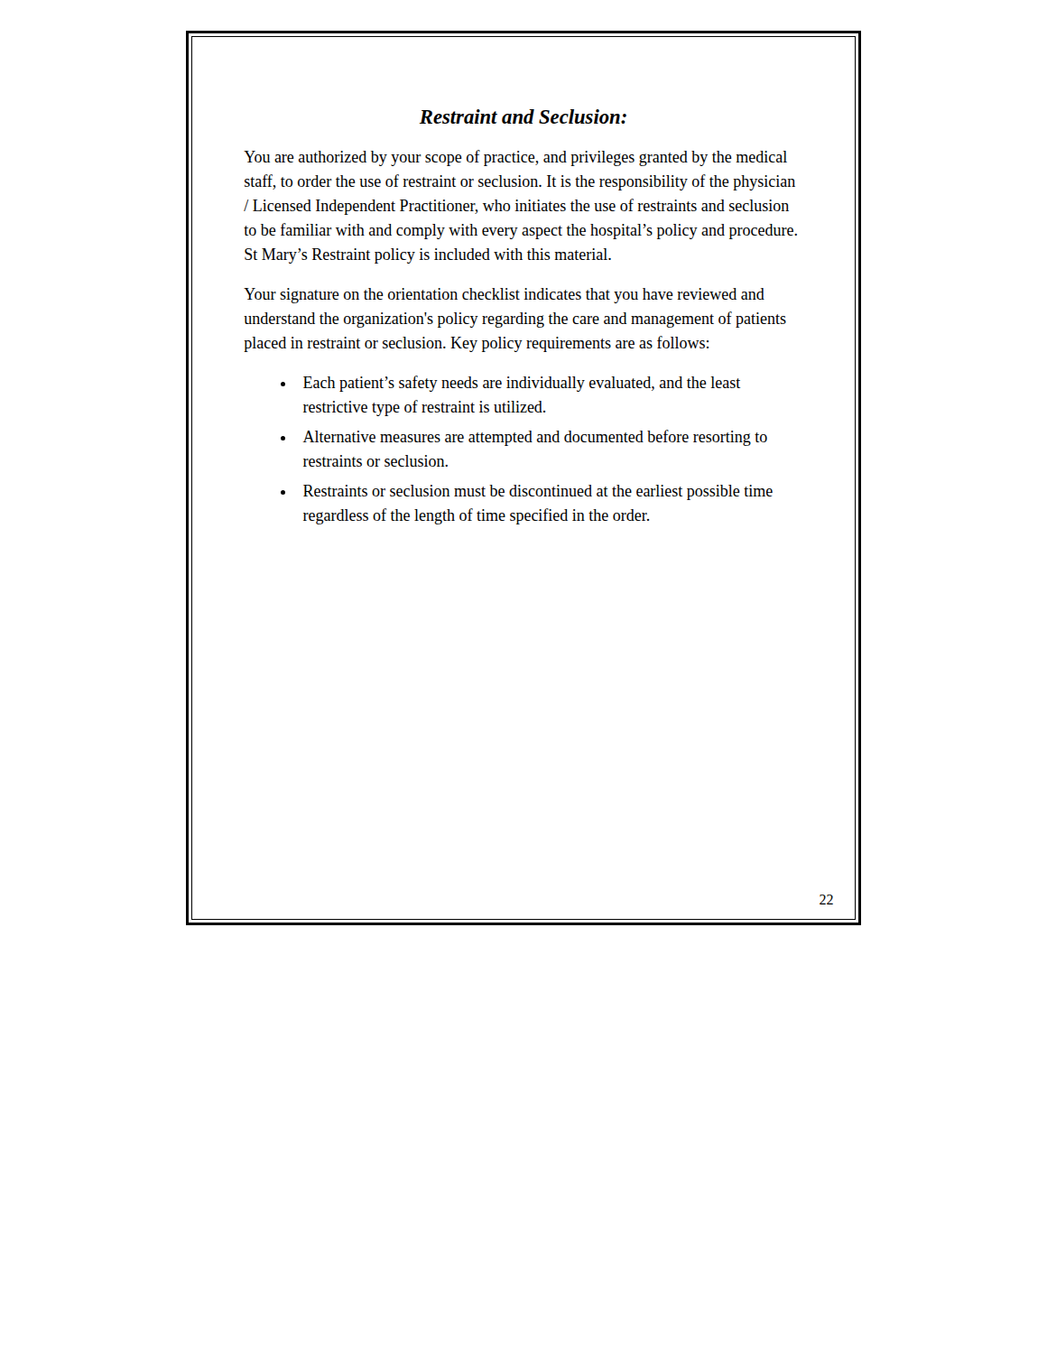Restraint and Seclusion:
You are authorized by your scope of practice, and privileges granted by the medical staff, to order the use of restraint or seclusion. It is the responsibility of the physician / Licensed Independent Practitioner, who initiates the use of restraints and seclusion to be familiar with and comply with every aspect the hospital’s policy and procedure. St Mary’s Restraint policy is included with this material.
Your signature on the orientation checklist indicates that you have reviewed and understand the organization's policy regarding the care and management of patients placed in restraint or seclusion. Key policy requirements are as follows:
Each patient’s safety needs are individually evaluated, and the least restrictive type of restraint is utilized.
Alternative measures are attempted and documented before resorting to restraints or seclusion.
Restraints or seclusion must be discontinued at the earliest possible time regardless of the length of time specified in the order.
22